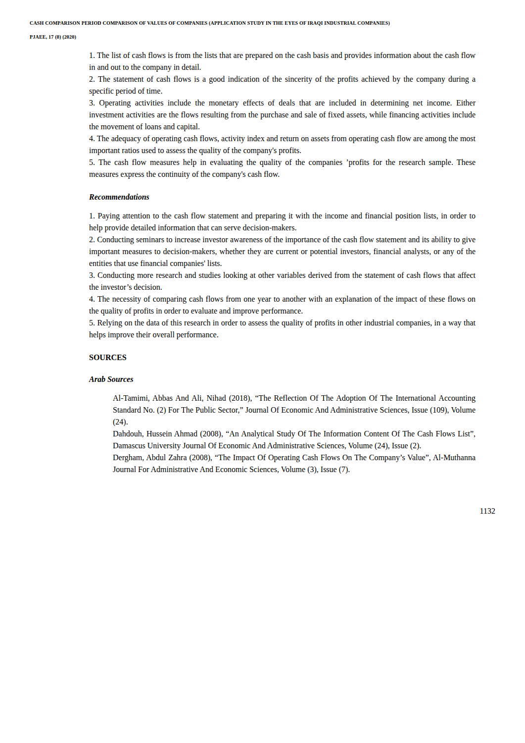CASH COMPARISON PERIOD COMPARISON OF VALUES OF COMPANIES (APPLICATION STUDY IN THE EYES OF IRAQI INDUSTRIAL COMPANIES) PJAEE, 17 (8) (2020)
1. The list of cash flows is from the lists that are prepared on the cash basis and provides information about the cash flow in and out to the company in detail.
2. The statement of cash flows is a good indication of the sincerity of the profits achieved by the company during a specific period of time.
3. Operating activities include the monetary effects of deals that are included in determining net income. Either investment activities are the flows resulting from the purchase and sale of fixed assets, while financing activities include the movement of loans and capital.
4. The adequacy of operating cash flows, activity index and return on assets from operating cash flow are among the most important ratios used to assess the quality of the company's profits.
5. The cash flow measures help in evaluating the quality of the companies ’profits for the research sample. These measures express the continuity of the company's cash flow.
Recommendations
1. Paying attention to the cash flow statement and preparing it with the income and financial position lists, in order to help provide detailed information that can serve decision-makers.
2. Conducting seminars to increase investor awareness of the importance of the cash flow statement and its ability to give important measures to decision-makers, whether they are current or potential investors, financial analysts, or any of the entities that use financial companies' lists.
3. Conducting more research and studies looking at other variables derived from the statement of cash flows that affect the investor’s decision.
4. The necessity of comparing cash flows from one year to another with an explanation of the impact of these flows on the quality of profits in order to evaluate and improve performance.
5. Relying on the data of this research in order to assess the quality of profits in other industrial companies, in a way that helps improve their overall performance.
SOURCES
Arab Sources
Al-Tamimi, Abbas And Ali, Nihad (2018), “The Reflection Of The Adoption Of The International Accounting Standard No. (2) For The Public Sector,” Journal Of Economic And Administrative Sciences, Issue (109), Volume (24).
Dahdouh, Hussein Ahmad (2008), “An Analytical Study Of The Information Content Of The Cash Flows List”, Damascus University Journal Of Economic And Administrative Sciences, Volume (24), Issue (2).
Dergham, Abdul Zahra (2008), “The Impact Of Operating Cash Flows On The Company’s Value”, Al-Muthanna Journal For Administrative And Economic Sciences, Volume (3), Issue (7).
1132